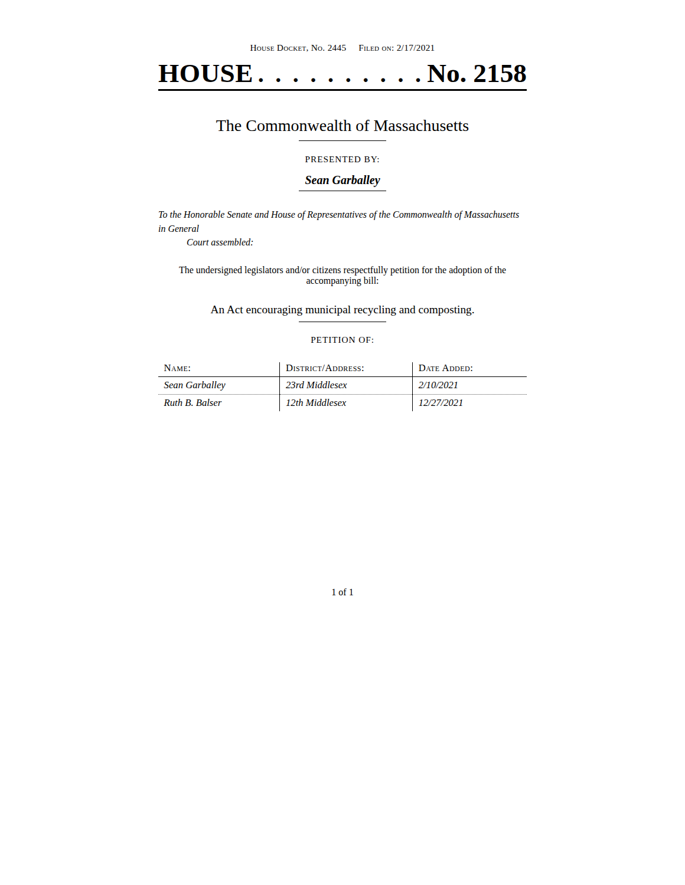House Docket, No. 2445 Filed on: 2/17/2021
HOUSE . . . . . . . . . . . . . . . No. 2158
The Commonwealth of Massachusetts
PRESENTED BY:
Sean Garballey
To the Honorable Senate and House of Representatives of the Commonwealth of Massachusetts in General Court assembled:
The undersigned legislators and/or citizens respectfully petition for the adoption of the accompanying bill:
An Act encouraging municipal recycling and composting.
PETITION OF:
| Name: | District/Address: | Date Added: |
| --- | --- | --- |
| Sean Garballey | 23rd Middlesex | 2/10/2021 |
| Ruth B. Balser | 12th Middlesex | 12/27/2021 |
1 of 1